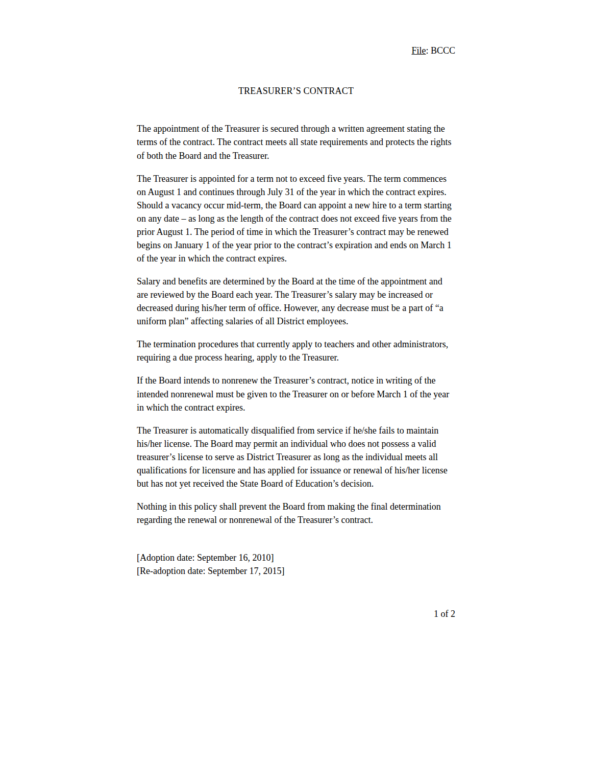File: BCCC
TREASURER’S CONTRACT
The appointment of the Treasurer is secured through a written agreement stating the terms of the contract. The contract meets all state requirements and protects the rights of both the Board and the Treasurer.
The Treasurer is appointed for a term not to exceed five years. The term commences on August 1 and continues through July 31 of the year in which the contract expires. Should a vacancy occur mid-term, the Board can appoint a new hire to a term starting on any date – as long as the length of the contract does not exceed five years from the prior August 1. The period of time in which the Treasurer’s contract may be renewed begins on January 1 of the year prior to the contract’s expiration and ends on March 1 of the year in which the contract expires.
Salary and benefits are determined by the Board at the time of the appointment and are reviewed by the Board each year. The Treasurer’s salary may be increased or decreased during his/her term of office. However, any decrease must be a part of “a uniform plan” affecting salaries of all District employees.
The termination procedures that currently apply to teachers and other administrators, requiring a due process hearing, apply to the Treasurer.
If the Board intends to nonrenew the Treasurer’s contract, notice in writing of the intended nonrenewal must be given to the Treasurer on or before March 1 of the year in which the contract expires.
The Treasurer is automatically disqualified from service if he/she fails to maintain his/her license. The Board may permit an individual who does not possess a valid treasurer’s license to serve as District Treasurer as long as the individual meets all qualifications for licensure and has applied for issuance or renewal of his/her license but has not yet received the State Board of Education’s decision.
Nothing in this policy shall prevent the Board from making the final determination regarding the renewal or nonrenewal of the Treasurer’s contract.
[Adoption date: September 16, 2010]
[Re-adoption date: September 17, 2015]
1 of 2